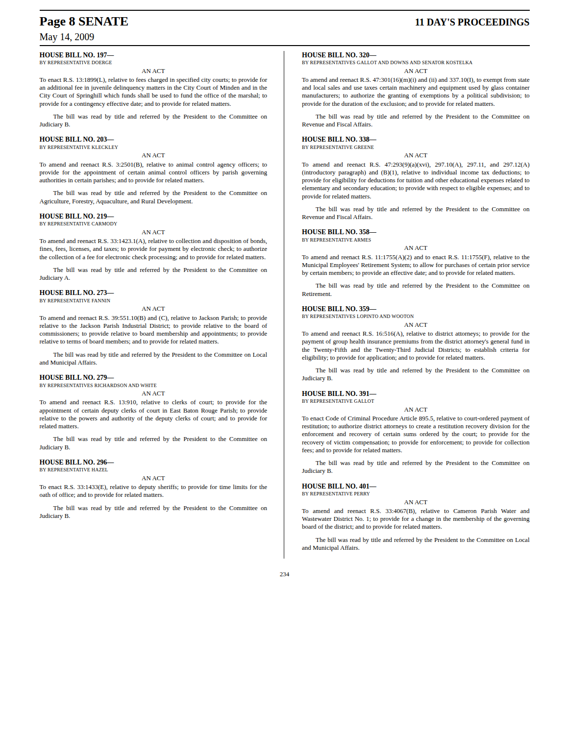Page 8 SENATE
11 DAY'S PROCEEDINGS
May 14, 2009
HOUSE BILL NO. 197—
BY REPRESENTATIVE DOERGE
AN ACT
To enact R.S. 13:1899(L), relative to fees charged in specified city courts; to provide for an additional fee in juvenile delinquency matters in the City Court of Minden and in the City Court of Springhill which funds shall be used to fund the office of the marshal; to provide for a contingency effective date; and to provide for related matters.
The bill was read by title and referred by the President to the Committee on Judiciary B.
HOUSE BILL NO. 203—
BY REPRESENTATIVE KLECKLEY
AN ACT
To amend and reenact R.S. 3:2501(B), relative to animal control agency officers; to provide for the appointment of certain animal control officers by parish governing authorities in certain parishes; and to provide for related matters.
The bill was read by title and referred by the President to the Committee on Agriculture, Forestry, Aquaculture, and Rural Development.
HOUSE BILL NO. 219—
BY REPRESENTATIVE CARMODY
AN ACT
To amend and reenact R.S. 33:1423.1(A), relative to collection and disposition of bonds, fines, fees, licenses, and taxes; to provide for payment by electronic check; to authorize the collection of a fee for electronic check processing; and to provide for related matters.
The bill was read by title and referred by the President to the Committee on Judiciary A.
HOUSE BILL NO. 273—
BY REPRESENTATIVE FANNIN
AN ACT
To amend and reenact R.S. 39:551.10(B) and (C), relative to Jackson Parish; to provide relative to the Jackson Parish Industrial District; to provide relative to the board of commissioners; to provide relative to board membership and appointments; to provide relative to terms of board members; and to provide for related matters.
The bill was read by title and referred by the President to the Committee on Local and Municipal Affairs.
HOUSE BILL NO. 279—
BY REPRESENTATIVES RICHARDSON AND WHITE
AN ACT
To amend and reenact R.S. 13:910, relative to clerks of court; to provide for the appointment of certain deputy clerks of court in East Baton Rouge Parish; to provide relative to the powers and authority of the deputy clerks of court; and to provide for related matters.
The bill was read by title and referred by the President to the Committee on Judiciary B.
HOUSE BILL NO. 296—
BY REPRESENTATIVE HAZEL
AN ACT
To enact R.S. 33:1433(E), relative to deputy sheriffs; to provide for time limits for the oath of office; and to provide for related matters.
The bill was read by title and referred by the President to the Committee on Judiciary B.
HOUSE BILL NO. 320—
BY REPRESENTATIVES GALLOT AND DOWNS AND SENATOR KOSTELKA
AN ACT
To amend and reenact R.S. 47:301(16)(m)(i) and (ii) and 337.10(I), to exempt from state and local sales and use taxes certain machinery and equipment used by glass container manufacturers; to authorize the granting of exemptions by a political subdivision; to provide for the duration of the exclusion; and to provide for related matters.
The bill was read by title and referred by the President to the Committee on Revenue and Fiscal Affairs.
HOUSE BILL NO. 338—
BY REPRESENTATIVE GREENE
AN ACT
To amend and reenact R.S. 47:293(9)(a)(xvi), 297.10(A), 297.11, and 297.12(A)(introductory paragraph) and (B)(1), relative to individual income tax deductions; to provide for eligibility for deductions for tuition and other educational expenses related to elementary and secondary education; to provide with respect to eligible expenses; and to provide for related matters.
The bill was read by title and referred by the President to the Committee on Revenue and Fiscal Affairs.
HOUSE BILL NO. 358—
BY REPRESENTATIVE ARMES
AN ACT
To amend and reenact R.S. 11:1755(A)(2) and to enact R.S. 11:1755(F), relative to the Municipal Employees' Retirement System; to allow for purchases of certain prior service by certain members; to provide an effective date; and to provide for related matters.
The bill was read by title and referred by the President to the Committee on Retirement.
HOUSE BILL NO. 359—
BY REPRESENTATIVES LOPINTO AND WOOTON
AN ACT
To amend and reenact R.S. 16:516(A), relative to district attorneys; to provide for the payment of group health insurance premiums from the district attorney's general fund in the Twenty-Fifth and the Twenty-Third Judicial Districts; to establish criteria for eligibility; to provide for application; and to provide for related matters.
The bill was read by title and referred by the President to the Committee on Judiciary B.
HOUSE BILL NO. 391—
BY REPRESENTATIVE GALLOT
AN ACT
To enact Code of Criminal Procedure Article 895.5, relative to court-ordered payment of restitution; to authorize district attorneys to create a restitution recovery division for the enforcement and recovery of certain sums ordered by the court; to provide for the recovery of victim compensation; to provide for enforcement; to provide for collection fees; and to provide for related matters.
The bill was read by title and referred by the President to the Committee on Judiciary B.
HOUSE BILL NO. 401—
BY REPRESENTATIVE PERRY
AN ACT
To amend and reenact R.S. 33:4067(B), relative to Cameron Parish Water and Wastewater District No. 1; to provide for a change in the membership of the governing board of the district; and to provide for related matters.
The bill was read by title and referred by the President to the Committee on Local and Municipal Affairs.
234